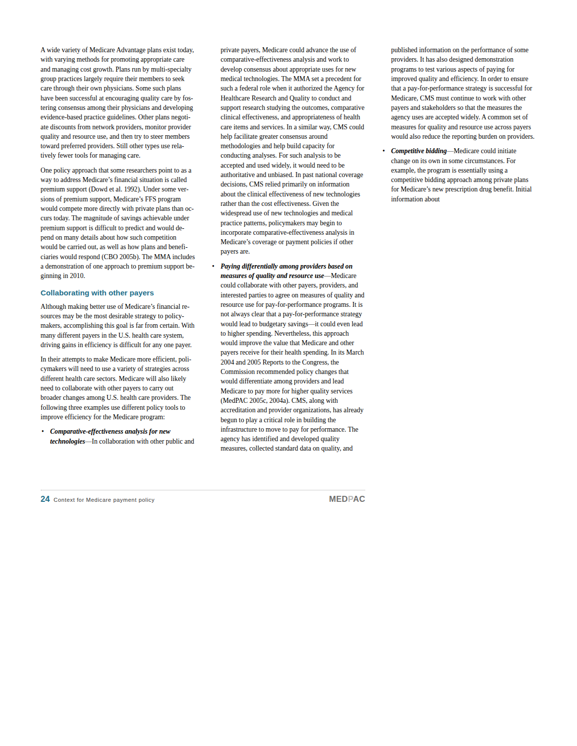A wide variety of Medicare Advantage plans exist today, with varying methods for promoting appropriate care and managing cost growth. Plans run by multi-specialty group practices largely require their members to seek care through their own physicians. Some such plans have been successful at encouraging quality care by fostering consensus among their physicians and developing evidence-based practice guidelines. Other plans negotiate discounts from network providers, monitor provider quality and resource use, and then try to steer members toward preferred providers. Still other types use relatively fewer tools for managing care.
One policy approach that some researchers point to as a way to address Medicare’s financial situation is called premium support (Dowd et al. 1992). Under some versions of premium support, Medicare’s FFS program would compete more directly with private plans than occurs today. The magnitude of savings achievable under premium support is difficult to predict and would depend on many details about how such competition would be carried out, as well as how plans and beneficiaries would respond (CBO 2005b). The MMA includes a demonstration of one approach to premium support beginning in 2010.
Collaborating with other payers
Although making better use of Medicare’s financial resources may be the most desirable strategy to policymakers, accomplishing this goal is far from certain. With many different payers in the U.S. health care system, driving gains in efficiency is difficult for any one payer.
In their attempts to make Medicare more efficient, policymakers will need to use a variety of strategies across different health care sectors. Medicare will also likely need to collaborate with other payers to carry out broader changes among U.S. health care providers. The following three examples use different policy tools to improve efficiency for the Medicare program:
Comparative-effectiveness analysis for new technologies—In collaboration with other public and private payers, Medicare could advance the use of comparative-effectiveness analysis and work to develop consensus about appropriate uses for new medical technologies. The MMA set a precedent for such a federal role when it authorized the Agency for Healthcare Research and Quality to conduct and support research studying the outcomes, comparative clinical effectiveness, and appropriateness of health care items and services. In a similar way, CMS could help facilitate greater consensus around methodologies and help build capacity for conducting analyses. For such analysis to be accepted and used widely, it would need to be authoritative and unbiased. In past national coverage decisions, CMS relied primarily on information about the clinical effectiveness of new technologies rather than the cost effectiveness. Given the widespread use of new technologies and medical practice patterns, policymakers may begin to incorporate comparative-effectiveness analysis in Medicare’s coverage or payment policies if other payers are.
Paying differentially among providers based on measures of quality and resource use—Medicare could collaborate with other payers, providers, and interested parties to agree on measures of quality and resource use for pay-for-performance programs. It is not always clear that a pay-for-performance strategy would lead to budgetary savings—it could even lead to higher spending. Nevertheless, this approach would improve the value that Medicare and other payers receive for their health spending. In its March 2004 and 2005 Reports to the Congress, the Commission recommended policy changes that would differentiate among providers and lead Medicare to pay more for higher quality services (MedPAC 2005c, 2004a). CMS, along with accreditation and provider organizations, has already begun to play a critical role in building the infrastructure to move to pay for performance. The agency has identified and developed quality measures, collected standard data on quality, and published information on the performance of some providers. It has also designed demonstration programs to test various aspects of paying for improved quality and efficiency. In order to ensure that a pay-for-performance strategy is successful for Medicare, CMS must continue to work with other payers and stakeholders so that the measures the agency uses are accepted widely. A common set of measures for quality and resource use across payers would also reduce the reporting burden on providers.
Competitive bidding—Medicare could initiate change on its own in some circumstances. For example, the program is essentially using a competitive bidding approach among private plans for Medicare’s new prescription drug benefit. Initial information about
24 Context for Medicare payment policy
MEDPAC